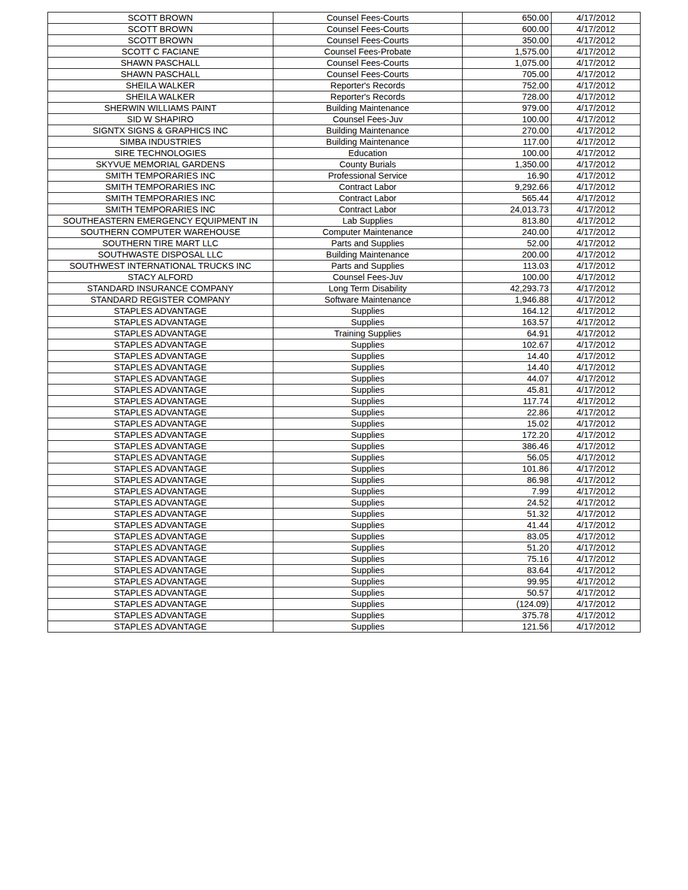| SCOTT BROWN | Counsel Fees-Courts | 650.00 | 4/17/2012 |
| SCOTT BROWN | Counsel Fees-Courts | 600.00 | 4/17/2012 |
| SCOTT BROWN | Counsel Fees-Courts | 350.00 | 4/17/2012 |
| SCOTT C FACIANE | Counsel Fees-Probate | 1,575.00 | 4/17/2012 |
| SHAWN PASCHALL | Counsel Fees-Courts | 1,075.00 | 4/17/2012 |
| SHAWN PASCHALL | Counsel Fees-Courts | 705.00 | 4/17/2012 |
| SHEILA WALKER | Reporter's Records | 752.00 | 4/17/2012 |
| SHEILA WALKER | Reporter's Records | 728.00 | 4/17/2012 |
| SHERWIN WILLIAMS PAINT | Building Maintenance | 979.00 | 4/17/2012 |
| SID W SHAPIRO | Counsel Fees-Juv | 100.00 | 4/17/2012 |
| SIGNTX SIGNS & GRAPHICS INC | Building Maintenance | 270.00 | 4/17/2012 |
| SIMBA INDUSTRIES | Building Maintenance | 117.00 | 4/17/2012 |
| SIRE TECHNOLOGIES | Education | 100.00 | 4/17/2012 |
| SKYVUE MEMORIAL GARDENS | County Burials | 1,350.00 | 4/17/2012 |
| SMITH TEMPORARIES INC | Professional Service | 16.90 | 4/17/2012 |
| SMITH TEMPORARIES INC | Contract Labor | 9,292.66 | 4/17/2012 |
| SMITH TEMPORARIES INC | Contract Labor | 565.44 | 4/17/2012 |
| SMITH TEMPORARIES INC | Contract Labor | 24,013.73 | 4/17/2012 |
| SOUTHEASTERN EMERGENCY EQUIPMENT IN | Lab Supplies | 813.80 | 4/17/2012 |
| SOUTHERN COMPUTER WAREHOUSE | Computer Maintenance | 240.00 | 4/17/2012 |
| SOUTHERN TIRE MART LLC | Parts and Supplies | 52.00 | 4/17/2012 |
| SOUTHWASTE DISPOSAL LLC | Building Maintenance | 200.00 | 4/17/2012 |
| SOUTHWEST INTERNATIONAL TRUCKS INC | Parts and Supplies | 113.03 | 4/17/2012 |
| STACY ALFORD | Counsel Fees-Juv | 100.00 | 4/17/2012 |
| STANDARD INSURANCE COMPANY | Long Term Disability | 42,293.73 | 4/17/2012 |
| STANDARD REGISTER COMPANY | Software Maintenance | 1,946.88 | 4/17/2012 |
| STAPLES ADVANTAGE | Supplies | 164.12 | 4/17/2012 |
| STAPLES ADVANTAGE | Supplies | 163.57 | 4/17/2012 |
| STAPLES ADVANTAGE | Training Supplies | 64.91 | 4/17/2012 |
| STAPLES ADVANTAGE | Supplies | 102.67 | 4/17/2012 |
| STAPLES ADVANTAGE | Supplies | 14.40 | 4/17/2012 |
| STAPLES ADVANTAGE | Supplies | 14.40 | 4/17/2012 |
| STAPLES ADVANTAGE | Supplies | 44.07 | 4/17/2012 |
| STAPLES ADVANTAGE | Supplies | 45.81 | 4/17/2012 |
| STAPLES ADVANTAGE | Supplies | 117.74 | 4/17/2012 |
| STAPLES ADVANTAGE | Supplies | 22.86 | 4/17/2012 |
| STAPLES ADVANTAGE | Supplies | 15.02 | 4/17/2012 |
| STAPLES ADVANTAGE | Supplies | 172.20 | 4/17/2012 |
| STAPLES ADVANTAGE | Supplies | 386.46 | 4/17/2012 |
| STAPLES ADVANTAGE | Supplies | 56.05 | 4/17/2012 |
| STAPLES ADVANTAGE | Supplies | 101.86 | 4/17/2012 |
| STAPLES ADVANTAGE | Supplies | 86.98 | 4/17/2012 |
| STAPLES ADVANTAGE | Supplies | 7.99 | 4/17/2012 |
| STAPLES ADVANTAGE | Supplies | 24.52 | 4/17/2012 |
| STAPLES ADVANTAGE | Supplies | 51.32 | 4/17/2012 |
| STAPLES ADVANTAGE | Supplies | 41.44 | 4/17/2012 |
| STAPLES ADVANTAGE | Supplies | 83.05 | 4/17/2012 |
| STAPLES ADVANTAGE | Supplies | 51.20 | 4/17/2012 |
| STAPLES ADVANTAGE | Supplies | 75.16 | 4/17/2012 |
| STAPLES ADVANTAGE | Supplies | 83.64 | 4/17/2012 |
| STAPLES ADVANTAGE | Supplies | 99.95 | 4/17/2012 |
| STAPLES ADVANTAGE | Supplies | 50.57 | 4/17/2012 |
| STAPLES ADVANTAGE | Supplies | (124.09) | 4/17/2012 |
| STAPLES ADVANTAGE | Supplies | 375.78 | 4/17/2012 |
| STAPLES ADVANTAGE | Supplies | 121.56 | 4/17/2012 |